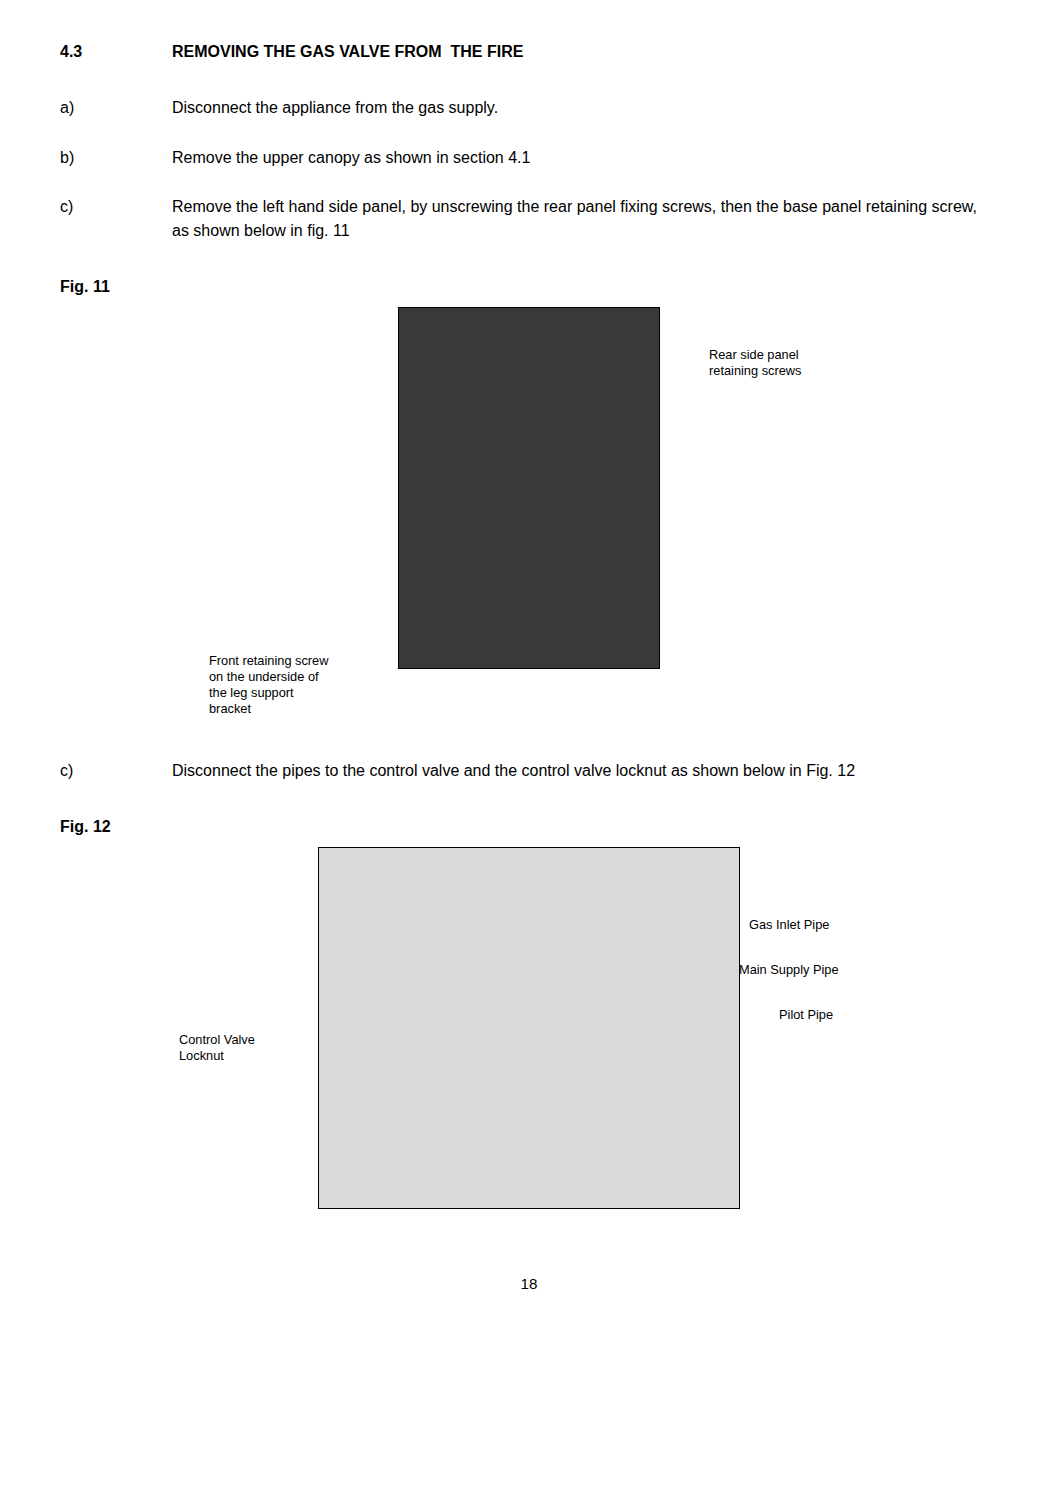4.3 REMOVING THE GAS VALVE FROM THE FIRE
a) Disconnect the appliance from the gas supply.
b) Remove the upper canopy as shown in section 4.1
c) Remove the left hand side panel, by unscrewing the rear panel fixing screws, then the base panel retaining screw, as shown below in fig. 11
Fig. 11
Rear side panel retaining screws
Front retaining screw on the underside of the leg support bracket
c) Disconnect the pipes to the control valve and the control valve locknut as shown below in Fig. 12
Fig. 12
Gas Inlet Pipe
Main Supply Pipe
Pilot Pipe
Control Valve Locknut
18